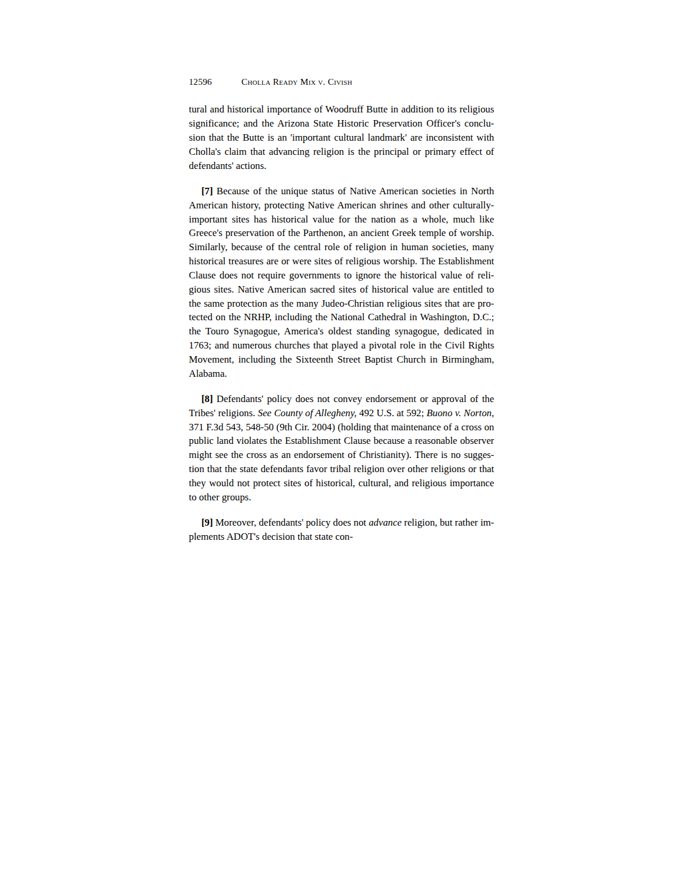12596 Cholla Ready Mix v. Civish
tural and historical importance of Woodruff Butte in addition to its religious significance; and the Arizona State Historic Preservation Officer's conclusion that the Butte is an 'important cultural landmark' are inconsistent with Cholla's claim that advancing religion is the principal or primary effect of defendants' actions.
[7] Because of the unique status of Native American societies in North American history, protecting Native American shrines and other culturally-important sites has historical value for the nation as a whole, much like Greece's preservation of the Parthenon, an ancient Greek temple of worship. Similarly, because of the central role of religion in human societies, many historical treasures are or were sites of religious worship. The Establishment Clause does not require governments to ignore the historical value of religious sites. Native American sacred sites of historical value are entitled to the same protection as the many Judeo-Christian religious sites that are protected on the NRHP, including the National Cathedral in Washington, D.C.; the Touro Synagogue, America's oldest standing synagogue, dedicated in 1763; and numerous churches that played a pivotal role in the Civil Rights Movement, including the Sixteenth Street Baptist Church in Birmingham, Alabama.
[8] Defendants' policy does not convey endorsement or approval of the Tribes' religions. See County of Allegheny, 492 U.S. at 592; Buono v. Norton, 371 F.3d 543, 548-50 (9th Cir. 2004) (holding that maintenance of a cross on public land violates the Establishment Clause because a reasonable observer might see the cross as an endorsement of Christianity). There is no suggestion that the state defendants favor tribal religion over other religions or that they would not protect sites of historical, cultural, and religious importance to other groups.
[9] Moreover, defendants' policy does not advance religion, but rather implements ADOT's decision that state con-